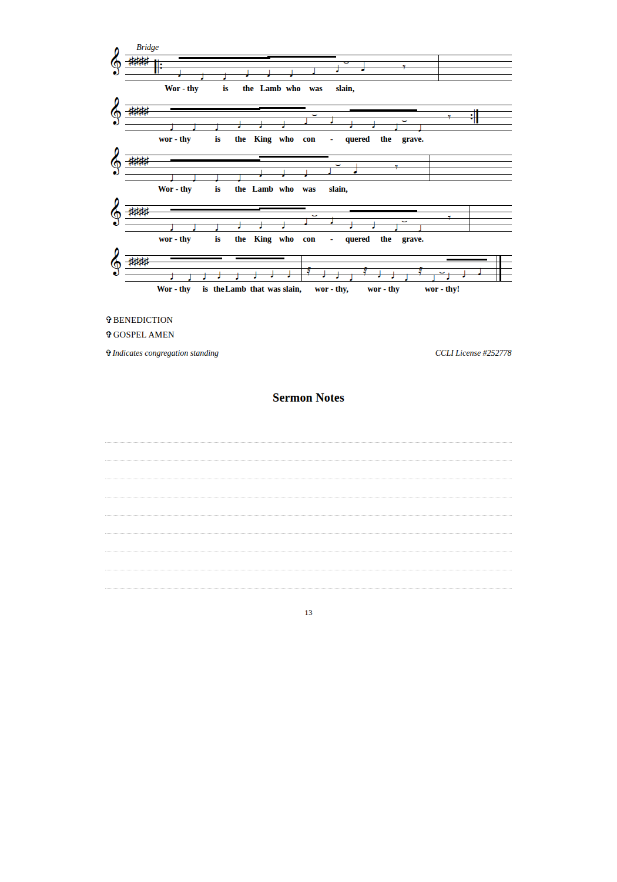Bridge
𝄞 ♯♯♯♯ 𝄆 ♩ ♩ ♩ ♩ ♩ ♩ ♩ ♩ ⌣ 𝅘𝅥 𝄾
Wor - thy is the Lamb who was slain,
𝄞 ♯♯♯♯ ♩ ♩ ♩ ♩ ♩ ♩ ♩ ⌣ ♩ ♩ ♩ ♩ ⌣ ♩ 𝄾 𝄇
wor - thy is the King who con - quered the grave.
𝄞 ♯♯♯♯ ♩ ♩ ♩ ♩ ♩ ♩ ♩ ♩ ⌣ 𝅘𝅥 𝄾
Wor - thy is the Lamb who was slain,
𝄞 ♯♯♯♯ ♩ ♩ ♩ ♩ ♩ ♩ ♩ ⌣ ♩ ♩ ♩ ♩ ⌣ ♩ 𝄾
wor - thy is the King who con - quered the grave.
𝄞 ♯♯♯♯ ♩ ♩ ♩ ♩ ♩ ♩ ♩ ♩ 𝅀 ♩ ♩ ♩ 𝅀 ♩ ♩ ♩ 𝅀 ♩ ⌣ ♩ ♩ ♩
Wor - thy is the Lamb that was slain, wor - thy, wor - thy wor - thy!
✞BENEDICTION
✞GOSPEL AMEN
✞Indicates congregation standing CCLI License #252778
Sermon Notes
13